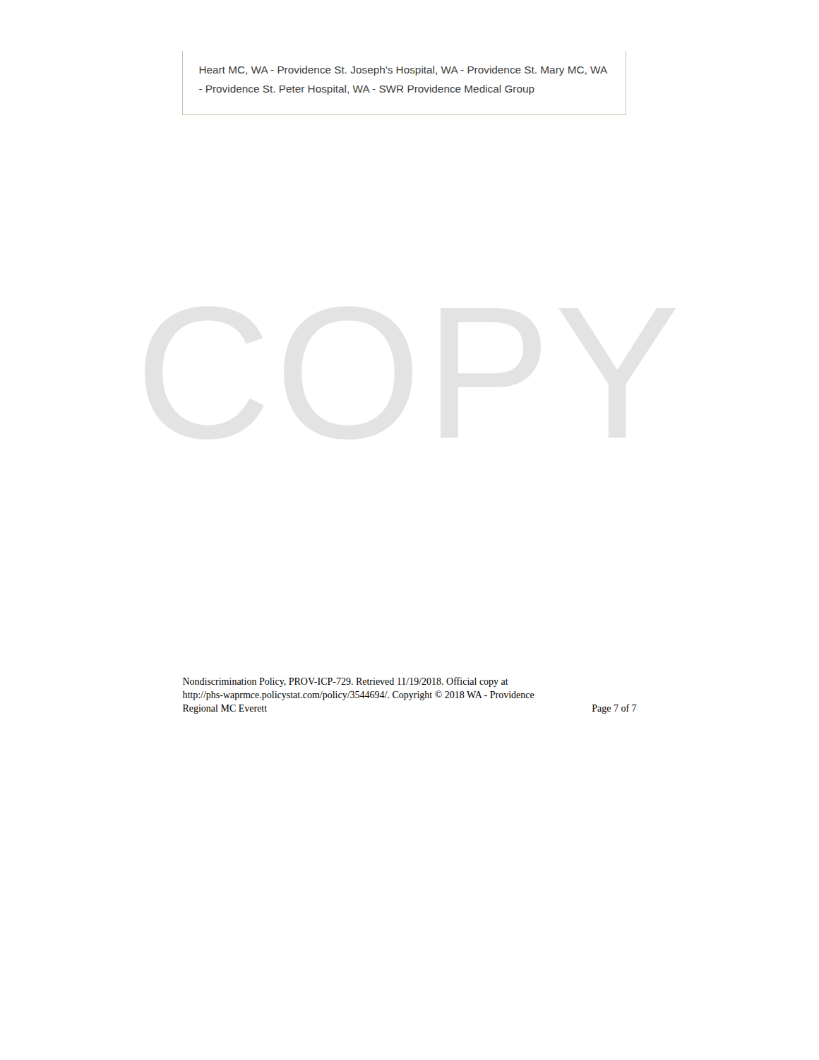Heart MC, WA - Providence St. Joseph's Hospital, WA - Providence St. Mary MC, WA - Providence St. Peter Hospital, WA - SWR Providence Medical Group
COPY
Nondiscrimination Policy, PROV-ICP-729. Retrieved 11/19/2018. Official copy at http://phs-waprmce.policystat.com/policy/3544694/. Copyright © 2018 WA - Providence Regional MC Everett
Page 7 of 7